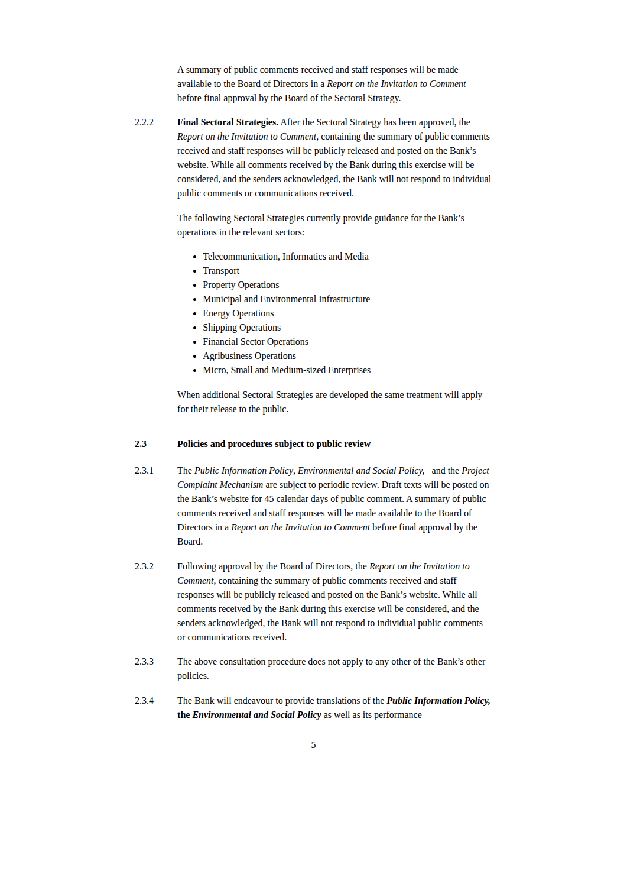A summary of public comments received and staff responses will be made available to the Board of Directors in a Report on the Invitation to Comment before final approval by the Board of the Sectoral Strategy.
2.2.2
Final Sectoral Strategies. After the Sectoral Strategy has been approved, the Report on the Invitation to Comment, containing the summary of public comments received and staff responses will be publicly released and posted on the Bank’s website. While all comments received by the Bank during this exercise will be considered, and the senders acknowledged, the Bank will not respond to individual public comments or communications received.
The following Sectoral Strategies currently provide guidance for the Bank’s operations in the relevant sectors:
Telecommunication, Informatics and Media
Transport
Property Operations
Municipal and Environmental Infrastructure
Energy Operations
Shipping Operations
Financial Sector Operations
Agribusiness Operations
Micro, Small and Medium-sized Enterprises
When additional Sectoral Strategies are developed the same treatment will apply for their release to the public.
2.3
Policies and procedures subject to public review
2.3.1
The Public Information Policy, Environmental and Social Policy, and the Project Complaint Mechanism are subject to periodic review. Draft texts will be posted on the Bank’s website for 45 calendar days of public comment. A summary of public comments received and staff responses will be made available to the Board of Directors in a Report on the Invitation to Comment before final approval by the Board.
2.3.2
Following approval by the Board of Directors, the Report on the Invitation to Comment, containing the summary of public comments received and staff responses will be publicly released and posted on the Bank’s website. While all comments received by the Bank during this exercise will be considered, and the senders acknowledged, the Bank will not respond to individual public comments or communications received.
2.3.3
The above consultation procedure does not apply to any other of the Bank’s other policies.
2.3.4
The Bank will endeavour to provide translations of the Public Information Policy, the Environmental and Social Policy as well as its performance
5